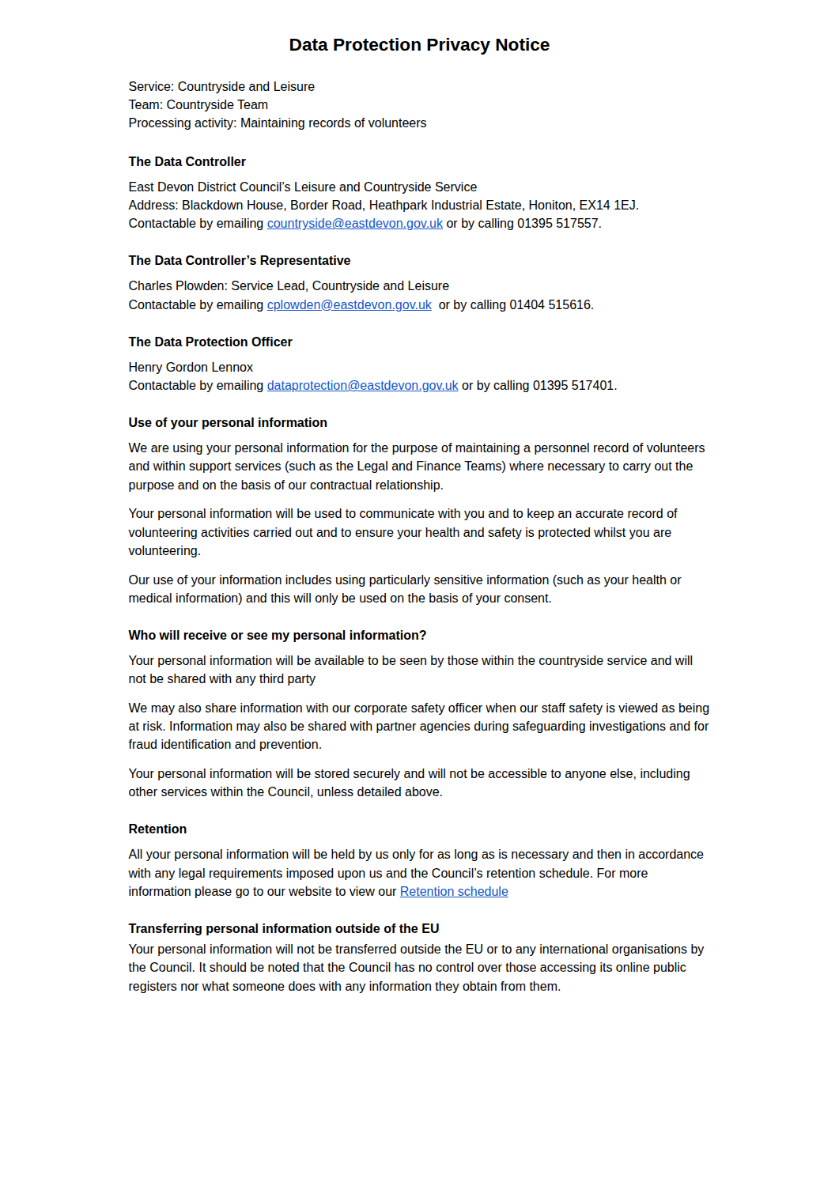Data Protection Privacy Notice
Service: Countryside and Leisure Team: Countryside Team Processing activity: Maintaining records of volunteers
The Data Controller
East Devon District Council’s Leisure and Countryside Service
Address: Blackdown House, Border Road, Heathpark Industrial Estate, Honiton, EX14 1EJ.
Contactable by emailing countryside@eastdevon.gov.uk or by calling 01395 517557.
The Data Controller’s Representative
Charles Plowden: Service Lead, Countryside and Leisure
Contactable by emailing cplowden@eastdevon.gov.uk or by calling 01404 515616.
The Data Protection Officer
Henry Gordon Lennox
Contactable by emailing dataprotection@eastdevon.gov.uk or by calling 01395 517401.
Use of your personal information
We are using your personal information for the purpose of maintaining a personnel record of volunteers and within support services (such as the Legal and Finance Teams) where necessary to carry out the purpose and on the basis of our contractual relationship.
Your personal information will be used to communicate with you and to keep an accurate record of volunteering activities carried out and to ensure your health and safety is protected whilst you are volunteering.
Our use of your information includes using particularly sensitive information (such as your health or medical information) and this will only be used on the basis of your consent.
Who will receive or see my personal information?
Your personal information will be available to be seen by those within the countryside service and will not be shared with any third party
We may also share information with our corporate safety officer when our staff safety is viewed as being at risk. Information may also be shared with partner agencies during safeguarding investigations and for fraud identification and prevention.
Your personal information will be stored securely and will not be accessible to anyone else, including other services within the Council, unless detailed above.
Retention
All your personal information will be held by us only for as long as is necessary and then in accordance with any legal requirements imposed upon us and the Council’s retention schedule. For more information please go to our website to view our Retention schedule
Transferring personal information outside of the EU
Your personal information will not be transferred outside the EU or to any international organisations by the Council. It should be noted that the Council has no control over those accessing its online public registers nor what someone does with any information they obtain from them.